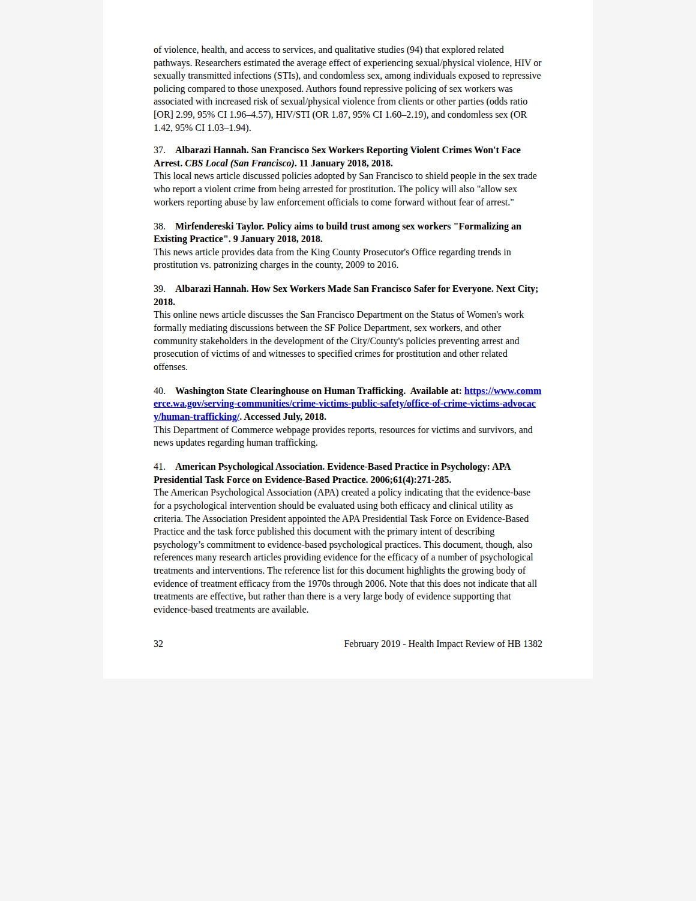of violence, health, and access to services, and qualitative studies (94) that explored related pathways. Researchers estimated the average effect of experiencing sexual/physical violence, HIV or sexually transmitted infections (STIs), and condomless sex, among individuals exposed to repressive policing compared to those unexposed. Authors found repressive policing of sex workers was associated with increased risk of sexual/physical violence from clients or other parties (odds ratio [OR] 2.99, 95% CI 1.96–4.57), HIV/STI (OR 1.87, 95% CI 1.60–2.19), and condomless sex (OR 1.42, 95% CI 1.03–1.94).
37. Albarazi Hannah. San Francisco Sex Workers Reporting Violent Crimes Won't Face Arrest. CBS Local (San Francisco). 11 January 2018, 2018.
This local news article discussed policies adopted by San Francisco to shield people in the sex trade who report a violent crime from being arrested for prostitution. The policy will also "allow sex workers reporting abuse by law enforcement officials to come forward without fear of arrest."
38. Mirfendereski Taylor. Policy aims to build trust among sex workers "Formalizing an Existing Practice". 9 January 2018, 2018.
This news article provides data from the King County Prosecutor's Office regarding trends in prostitution vs. patronizing charges in the county, 2009 to 2016.
39. Albarazi Hannah. How Sex Workers Made San Francisco Safer for Everyone. Next City; 2018.
This online news article discusses the San Francisco Department on the Status of Women's work formally mediating discussions between the SF Police Department, sex workers, and other community stakeholders in the development of the City/County's policies preventing arrest and prosecution of victims of and witnesses to specified crimes for prostitution and other related offenses.
40. Washington State Clearinghouse on Human Trafficking. Available at: https://www.commerce.wa.gov/serving-communities/crime-victims-public-safety/office-of-crime-victims-advocacy/human-trafficking/. Accessed July, 2018.
This Department of Commerce webpage provides reports, resources for victims and survivors, and news updates regarding human trafficking.
41. American Psychological Association. Evidence-Based Practice in Psychology: APA Presidential Task Force on Evidence-Based Practice. 2006;61(4):271-285.
The American Psychological Association (APA) created a policy indicating that the evidence-base for a psychological intervention should be evaluated using both efficacy and clinical utility as criteria. The Association President appointed the APA Presidential Task Force on Evidence-Based Practice and the task force published this document with the primary intent of describing psychology’s commitment to evidence-based psychological practices. This document, though, also references many research articles providing evidence for the efficacy of a number of psychological treatments and interventions. The reference list for this document highlights the growing body of evidence of treatment efficacy from the 1970s through 2006. Note that this does not indicate that all treatments are effective, but rather than there is a very large body of evidence supporting that evidence-based treatments are available.
32 February 2019 - Health Impact Review of HB 1382